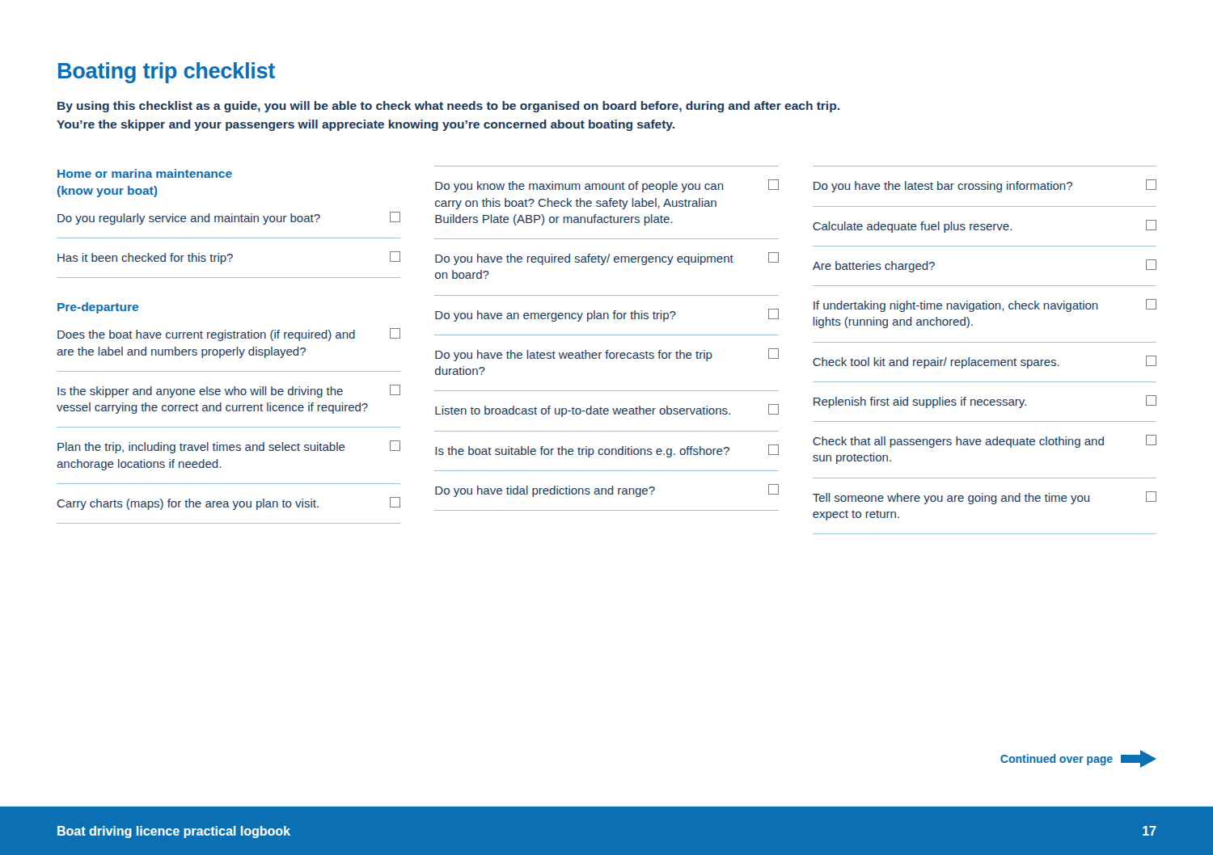Boating trip checklist
By using this checklist as a guide, you will be able to check what needs to be organised on board before, during and after each trip.
You’re the skipper and your passengers will appreciate knowing you’re concerned about boating safety.
Home or marina maintenance
(know your boat)
Do you regularly service and maintain your boat?
Has it been checked for this trip?
Pre-departure
Does the boat have current registration (if required) and are the label and numbers properly displayed?
Is the skipper and anyone else who will be driving the vessel carrying the correct and current licence if required?
Plan the trip, including travel times and select suitable anchorage locations if needed.
Carry charts (maps) for the area you plan to visit.
Do you know the maximum amount of people you can carry on this boat? Check the safety label, Australian Builders Plate (ABP) or manufacturers plate.
Do you have the required safety/ emergency equipment on board?
Do you have an emergency plan for this trip?
Do you have the latest weather forecasts for the trip duration?
Listen to broadcast of up-to-date weather observations.
Is the boat suitable for the trip conditions e.g. offshore?
Do you have tidal predictions and range?
Do you have the latest bar crossing information?
Calculate adequate fuel plus reserve.
Are batteries charged?
If undertaking night-time navigation, check navigation lights (running and anchored).
Check tool kit and repair/ replacement spares.
Replenish first aid supplies if necessary.
Check that all passengers have adequate clothing and sun protection.
Tell someone where you are going and the time you expect to return.
Continued over page
Boat driving licence practical logbook 17